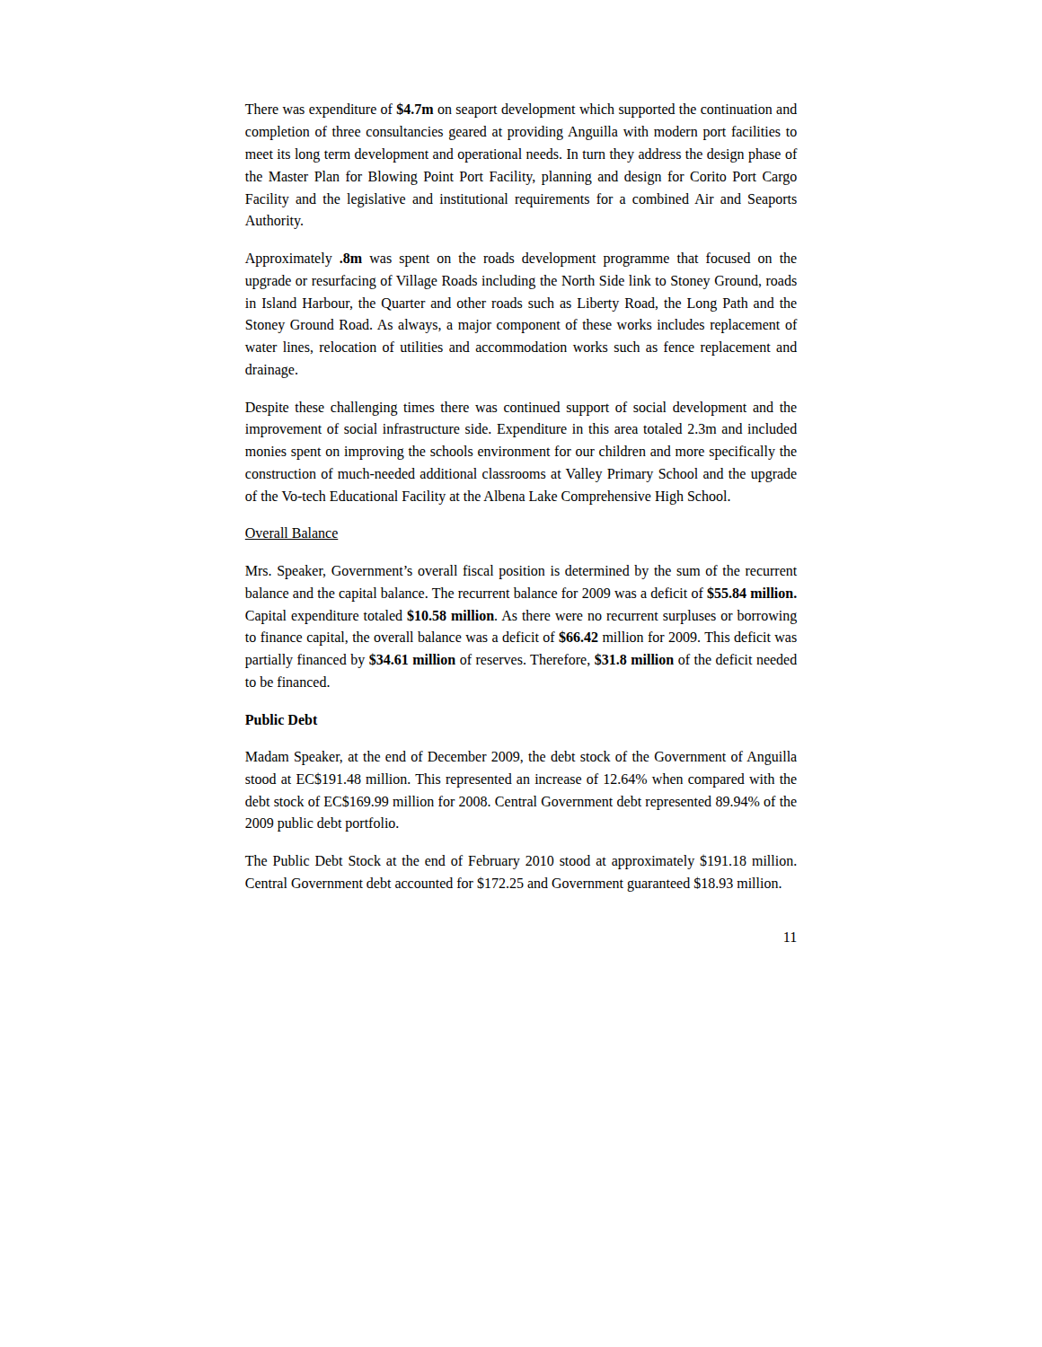There was expenditure of $4.7m on seaport development which supported the continuation and completion of three consultancies geared at providing Anguilla with modern port facilities to meet its long term development and operational needs. In turn they address the design phase of the Master Plan for Blowing Point Port Facility, planning and design for Corito Port Cargo Facility and the legislative and institutional requirements for a combined Air and Seaports Authority.
Approximately .8m was spent on the roads development programme that focused on the upgrade or resurfacing of Village Roads including the North Side link to Stoney Ground, roads in Island Harbour, the Quarter and other roads such as Liberty Road, the Long Path and the Stoney Ground Road. As always, a major component of these works includes replacement of water lines, relocation of utilities and accommodation works such as fence replacement and drainage.
Despite these challenging times there was continued support of social development and the improvement of social infrastructure side. Expenditure in this area totaled 2.3m and included monies spent on improving the schools environment for our children and more specifically the construction of much-needed additional classrooms at Valley Primary School and the upgrade of the Vo-tech Educational Facility at the Albena Lake Comprehensive High School.
Overall Balance
Mrs. Speaker, Government’s overall fiscal position is determined by the sum of the recurrent balance and the capital balance. The recurrent balance for 2009 was a deficit of $55.84 million. Capital expenditure totaled $10.58 million. As there were no recurrent surpluses or borrowing to finance capital, the overall balance was a deficit of $66.42 million for 2009. This deficit was partially financed by $34.61 million of reserves. Therefore, $31.8 million of the deficit needed to be financed.
Public Debt
Madam Speaker, at the end of December 2009, the debt stock of the Government of Anguilla stood at EC$191.48 million. This represented an increase of 12.64% when compared with the debt stock of EC$169.99 million for 2008. Central Government debt represented 89.94% of the 2009 public debt portfolio.
The Public Debt Stock at the end of February 2010 stood at approximately $191.18 million. Central Government debt accounted for $172.25 and Government guaranteed $18.93 million.
11